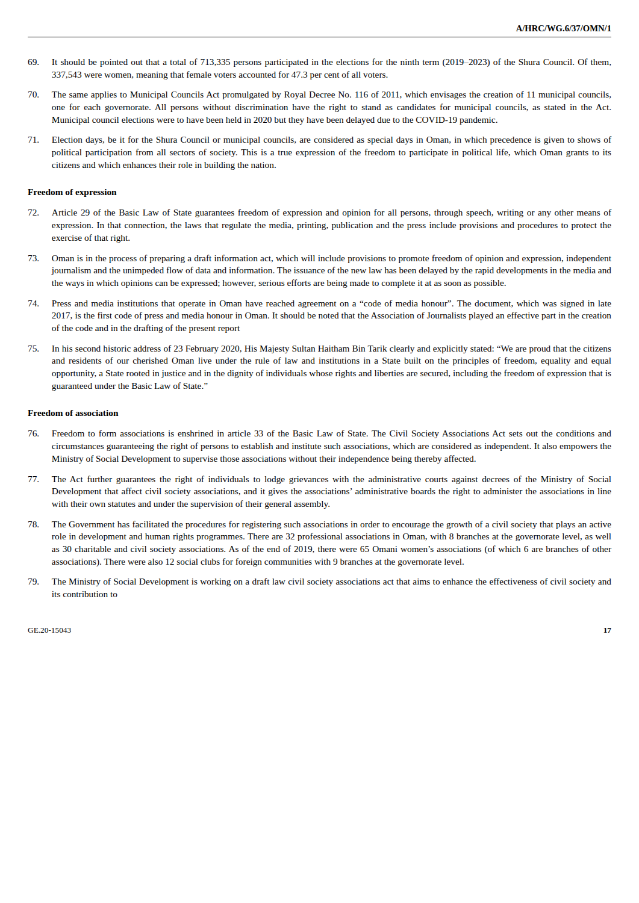A/HRC/WG.6/37/OMN/1
69. It should be pointed out that a total of 713,335 persons participated in the elections for the ninth term (2019–2023) of the Shura Council. Of them, 337,543 were women, meaning that female voters accounted for 47.3 per cent of all voters.
70. The same applies to Municipal Councils Act promulgated by Royal Decree No. 116 of 2011, which envisages the creation of 11 municipal councils, one for each governorate. All persons without discrimination have the right to stand as candidates for municipal councils, as stated in the Act. Municipal council elections were to have been held in 2020 but they have been delayed due to the COVID-19 pandemic.
71. Election days, be it for the Shura Council or municipal councils, are considered as special days in Oman, in which precedence is given to shows of political participation from all sectors of society. This is a true expression of the freedom to participate in political life, which Oman grants to its citizens and which enhances their role in building the nation.
Freedom of expression
72. Article 29 of the Basic Law of State guarantees freedom of expression and opinion for all persons, through speech, writing or any other means of expression. In that connection, the laws that regulate the media, printing, publication and the press include provisions and procedures to protect the exercise of that right.
73. Oman is in the process of preparing a draft information act, which will include provisions to promote freedom of opinion and expression, independent journalism and the unimpeded flow of data and information. The issuance of the new law has been delayed by the rapid developments in the media and the ways in which opinions can be expressed; however, serious efforts are being made to complete it at as soon as possible.
74. Press and media institutions that operate in Oman have reached agreement on a “code of media honour”. The document, which was signed in late 2017, is the first code of press and media honour in Oman. It should be noted that the Association of Journalists played an effective part in the creation of the code and in the drafting of the present report
75. In his second historic address of 23 February 2020, His Majesty Sultan Haitham Bin Tarik clearly and explicitly stated: “We are proud that the citizens and residents of our cherished Oman live under the rule of law and institutions in a State built on the principles of freedom, equality and equal opportunity, a State rooted in justice and in the dignity of individuals whose rights and liberties are secured, including the freedom of expression that is guaranteed under the Basic Law of State.”
Freedom of association
76. Freedom to form associations is enshrined in article 33 of the Basic Law of State. The Civil Society Associations Act sets out the conditions and circumstances guaranteeing the right of persons to establish and institute such associations, which are considered as independent. It also empowers the Ministry of Social Development to supervise those associations without their independence being thereby affected.
77. The Act further guarantees the right of individuals to lodge grievances with the administrative courts against decrees of the Ministry of Social Development that affect civil society associations, and it gives the associations’ administrative boards the right to administer the associations in line with their own statutes and under the supervision of their general assembly.
78. The Government has facilitated the procedures for registering such associations in order to encourage the growth of a civil society that plays an active role in development and human rights programmes. There are 32 professional associations in Oman, with 8 branches at the governorate level, as well as 30 charitable and civil society associations. As of the end of 2019, there were 65 Omani women’s associations (of which 6 are branches of other associations). There were also 12 social clubs for foreign communities with 9 branches at the governorate level.
79. The Ministry of Social Development is working on a draft law civil society associations act that aims to enhance the effectiveness of civil society and its contribution to
GE.20-15043
17